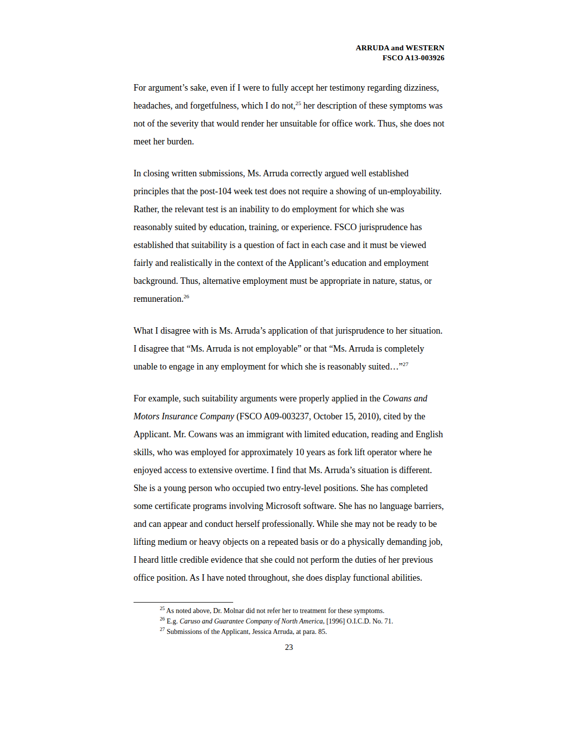ARRUDA and WESTERN
FSCO A13-003926
For argument’s sake, even if I were to fully accept her testimony regarding dizziness, headaches, and forgetfulness, which I do not,25 her description of these symptoms was not of the severity that would render her unsuitable for office work. Thus, she does not meet her burden.
In closing written submissions, Ms. Arruda correctly argued well established principles that the post-104 week test does not require a showing of un-employability. Rather, the relevant test is an inability to do employment for which she was reasonably suited by education, training, or experience. FSCO jurisprudence has established that suitability is a question of fact in each case and it must be viewed fairly and realistically in the context of the Applicant’s education and employment background. Thus, alternative employment must be appropriate in nature, status, or remuneration.26
What I disagree with is Ms. Arruda’s application of that jurisprudence to her situation. I disagree that “Ms. Arruda is not employable” or that “Ms. Arruda is completely unable to engage in any employment for which she is reasonably suited…”27
For example, such suitability arguments were properly applied in the Cowans and Motors Insurance Company (FSCO A09-003237, October 15, 2010), cited by the Applicant. Mr. Cowans was an immigrant with limited education, reading and English skills, who was employed for approximately 10 years as fork lift operator where he enjoyed access to extensive overtime. I find that Ms. Arruda’s situation is different. She is a young person who occupied two entry-level positions. She has completed some certificate programs involving Microsoft software. She has no language barriers, and can appear and conduct herself professionally. While she may not be ready to be lifting medium or heavy objects on a repeated basis or do a physically demanding job, I heard little credible evidence that she could not perform the duties of her previous office position. As I have noted throughout, she does display functional abilities.
25 As noted above, Dr. Molnar did not refer her to treatment for these symptoms.
26 E.g. Caruso and Guarantee Company of North America, [1996] O.I.C.D. No. 71.
27 Submissions of the Applicant, Jessica Arruda, at para. 85.
23